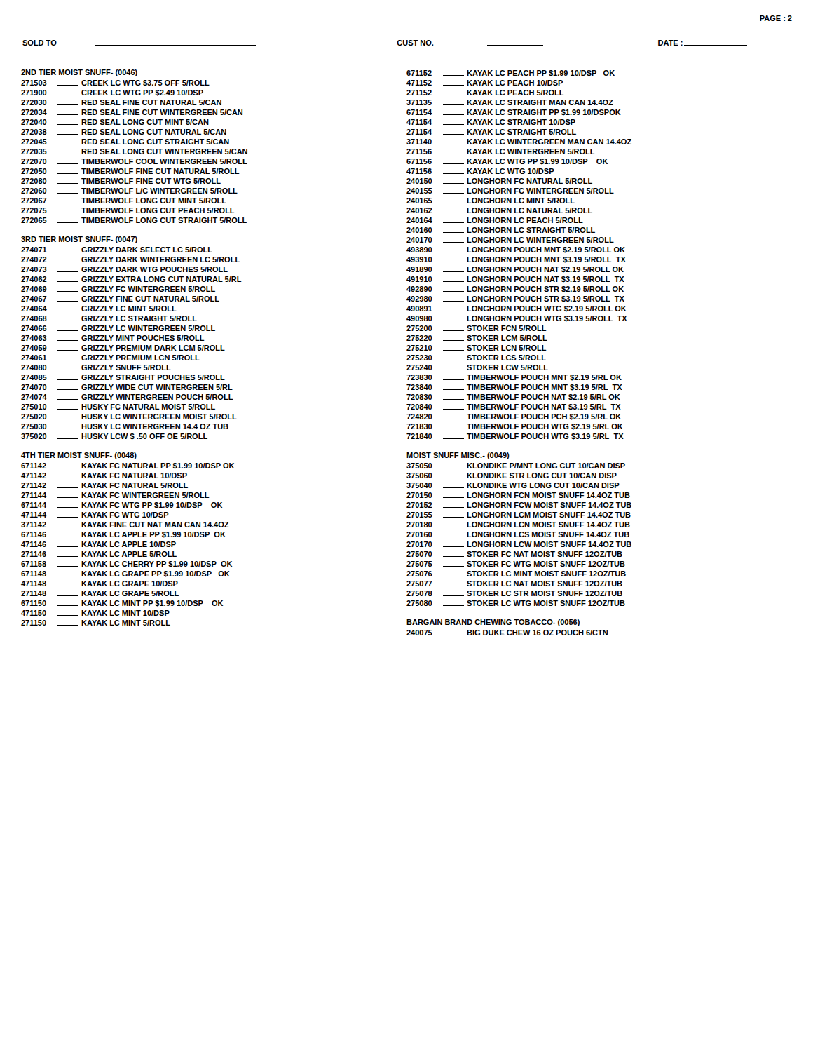PAGE : 2
| SOLD TO | | CUST NO. | | DATE : | |
| 2ND TIER MOIST SNUFF- (0046) / 271503 / / CREEK LC WTG $3.75 OFF 5/ROLL / / 271900 / / CREEK LC WTG PP $2.49 10/DSP / / 272030 / / RED SEAL FINE CUT NATURAL 5/CAN / / 272034 / / RED SEAL FINE CUT WINTERGREEN 5/CAN / / 272040 / / RED SEAL LONG CUT MINT 5/CAN / / 272038 / / RED SEAL LONG CUT NATURAL 5/CAN / / 272045 / / RED SEAL LONG CUT STRAIGHT 5/CAN / / 272035 / / RED SEAL LONG CUT WINTERGREEN 5/CAN / / 272070 / / TIMBERWOLF COOL WINTERGREEN 5/ROLL / / 272050 / / TIMBERWOLF FINE CUT NATURAL 5/ROLL / / 272080 / / TIMBERWOLF FINE CUT WTG 5/ROLL / / 272060 / / TIMBERWOLF L/C WINTERGREEN 5/ROLL / / 272067 / / TIMBERWOLF LONG CUT MINT 5/ROLL / / 272075 / / TIMBERWOLF LONG CUT PEACH 5/ROLL / / 272065 / / TIMBERWOLF LONG CUT STRAIGHT 5/ROLL / 3RD TIER MOIST SNUFF- (0047) / 274071 / / GRIZZLY DARK SELECT LC 5/ROLL / / 274072 / / GRIZZLY DARK WINTERGREEN LC 5/ROLL / / 274073 / / GRIZZLY DARK WTG POUCHES 5/ROLL / / 274062 / / GRIZZLY EXTRA LONG CUT NATURAL 5/RL / / 274069 / / GRIZZLY FC WINTERGREEN 5/ROLL / / 274067 / / GRIZZLY FINE CUT NATURAL 5/ROLL / / 274064 / / GRIZZLY LC MINT 5/ROLL / / 274068 / / GRIZZLY LC STRAIGHT 5/ROLL / / 274066 / / GRIZZLY LC WINTERGREEN 5/ROLL / / 274063 / / GRIZZLY MINT POUCHES 5/ROLL / / 274059 / / GRIZZLY PREMIUM DARK LCM 5/ROLL / / 274061 / / GRIZZLY PREMIUM LCN 5/ROLL / / 274080 / / GRIZZLY SNUFF 5/ROLL / / 274085 / / GRIZZLY STRAIGHT POUCHES 5/ROLL / / 274070 / / GRIZZLY WIDE CUT WINTERGREEN 5/RL / / 274074 / / GRIZZLY WINTERGREEN POUCH 5/ROLL / / 275010 / / HUSKY FC NATURAL MOIST 5/ROLL / / 275020 / / HUSKY LC WINTERGREEN MOIST 5/ROLL / / 275030 / / HUSKY LC WINTERGREEN 14.4 OZ TUB / / 375020 / / HUSKY LCW $ .50 OFF OE 5/ROLL / 4TH TIER MOIST SNUFF- (0048) / 671142 / / KAYAK FC NATURAL PP $1.99 10/DSP OK / / 471142 / / KAYAK FC NATURAL 10/DSP / / 271142 / / KAYAK FC NATURAL 5/ROLL / / 271144 / / KAYAK FC WINTERGREEN 5/ROLL / / 671144 / / KAYAK FC WTG PP $1.99 10/DSP OK / / 471144 / / KAYAK FC WTG 10/DSP / / 371142 / / KAYAK FINE CUT NAT MAN CAN 14.4OZ / / 671146 / / KAYAK LC APPLE PP $1.99 10/DSP OK / / 471146 / / KAYAK LC APPLE 10/DSP / / 271146 / / KAYAK LC APPLE 5/ROLL / / 671158 / / KAYAK LC CHERRY PP $1.99 10/DSP OK / / 671148 / / KAYAK LC GRAPE PP $1.99 10/DSP OK / / 471148 / / KAYAK LC GRAPE 10/DSP / / 271148 / / KAYAK LC GRAPE 5/ROLL / / 671150 / / KAYAK LC MINT PP $1.99 10/DSP OK / / 471150 / / KAYAK LC MINT 10/DSP / / 271150 / / KAYAK LC MINT 5/ROLL / | / 671152 / / KAYAK LC PEACH PP $1.99 10/DSP OK / / 471152 / / KAYAK LC PEACH 10/DSP / / 271152 / / KAYAK LC PEACH 5/ROLL / / 371135 / / KAYAK LC STRAIGHT MAN CAN 14.4OZ / / 671154 / / KAYAK LC STRAIGHT PP $1.99 10/DSPOK / / 471154 / / KAYAK LC STRAIGHT 10/DSP / / 271154 / / KAYAK LC STRAIGHT 5/ROLL / / 371140 / / KAYAK LC WINTERGREEN MAN CAN 14.4OZ / / 271156 / / KAYAK LC WINTERGREEN 5/ROLL / / 671156 / / KAYAK LC WTG PP $1.99 10/DSP OK / / 471156 / / KAYAK LC WTG 10/DSP / / 240150 / / LONGHORN FC NATURAL 5/ROLL / / 240155 / / LONGHORN FC WINTERGREEN 5/ROLL / / 240165 / / LONGHORN LC MINT 5/ROLL / / 240162 / / LONGHORN LC NATURAL 5/ROLL / / 240164 / / LONGHORN LC PEACH 5/ROLL / / 240160 / / LONGHORN LC STRAIGHT 5/ROLL / / 240170 / / LONGHORN LC WINTERGREEN 5/ROLL / / 493890 / / LONGHORN POUCH MNT $2.19 5/ROLL OK / / 493910 / / LONGHORN POUCH MNT $3.19 5/ROLL TX / / 491890 / / LONGHORN POUCH NAT $2.19 5/ROLL OK / / 491910 / / LONGHORN POUCH NAT $3.19 5/ROLL TX / / 492890 / / LONGHORN POUCH STR $2.19 5/ROLL OK / / 492980 / / LONGHORN POUCH STR $3.19 5/ROLL TX / / 490891 / / LONGHORN POUCH WTG $2.19 5/ROLL OK / / 490980 / / LONGHORN POUCH WTG $3.19 5/ROLL TX / / 275200 / / STOKER FCN 5/ROLL / / 275220 / / STOKER LCM 5/ROLL / / 275210 / / STOKER LCN 5/ROLL / / 275230 / / STOKER LCS 5/ROLL / / 275240 / / STOKER LCW 5/ROLL / / 723830 / / TIMBERWOLF POUCH MNT $2.19 5/RL OK / / 723840 / / TIMBERWOLF POUCH MNT $3.19 5/RL TX / / 720830 / / TIMBERWOLF POUCH NAT $2.19 5/RL OK / / 720840 / / TIMBERWOLF POUCH NAT $3.19 5/RL TX / / 724820 / / TIMBERWOLF POUCH PCH $2.19 5/RL OK / / 721830 / / TIMBERWOLF POUCH WTG $2.19 5/RL OK / / 721840 / / TIMBERWOLF POUCH WTG $3.19 5/RL TX / MOIST SNUFF MISC.- (0049) / 375050 / / KLONDIKE P/MNT LONG CUT 10/CAN DISP / / 375060 / / KLONDIKE STR LONG CUT 10/CAN DISP / / 375040 / / KLONDIKE WTG LONG CUT 10/CAN DISP / / 270150 / / LONGHORN FCN MOIST SNUFF 14.4OZ TUB / / 270152 / / LONGHORN FCW MOIST SNUFF 14.4OZ TUB / / 270155 / / LONGHORN LCM MOIST SNUFF 14.4OZ TUB / / 270180 / / LONGHORN LCN MOIST SNUFF 14.4OZ TUB / / 270160 / / LONGHORN LCS MOIST SNUFF 14.4OZ TUB / / 270170 / / LONGHORN LCW MOIST SNUFF 14.4OZ TUB / / 275070 / / STOKER FC NAT MOIST SNUFF 12OZ/TUB / / 275075 / / STOKER FC WTG MOIST SNUFF 12OZ/TUB / / 275076 / / STOKER LC MINT MOIST SNUFF 12OZ/TUB / / 275077 / / STOKER LC NAT MOIST SNUFF 12OZ/TUB / / 275078 / / STOKER LC STR MOIST SNUFF 12OZ/TUB / / 275080 / / STOKER LC WTG MOIST SNUFF 12OZ/TUB / BARGAIN BRAND CHEWING TOBACCO- (0056) / 240075 / / BIG DUKE CHEW 16 OZ POUCH 6/CTN / |